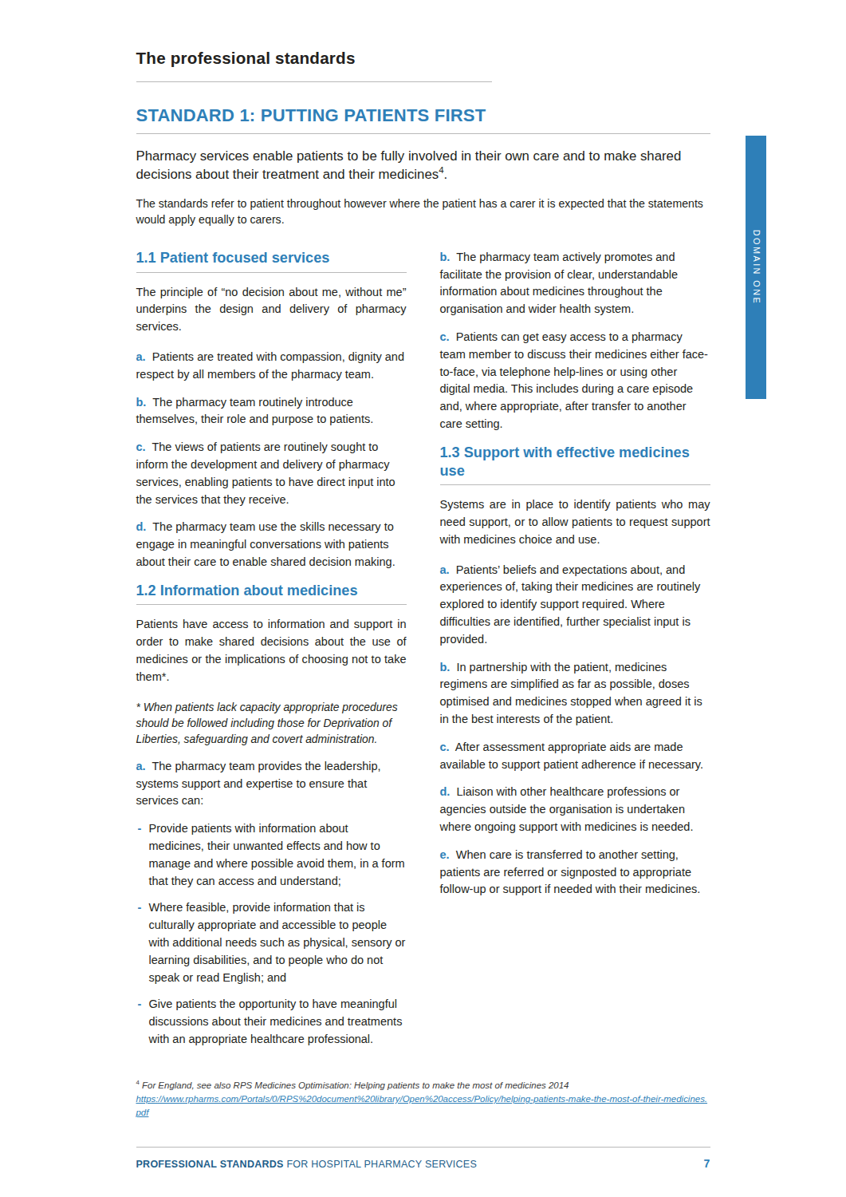Domain One
The professional standards
Standard 1: Putting patients first
Pharmacy services enable patients to be fully involved in their own care and to make shared decisions about their treatment and their medicines4.
The standards refer to patient throughout however where the patient has a carer it is expected that the statements would apply equally to carers.
1.1 Patient focused services
The principle of “no decision about me, without me” underpins the design and delivery of pharmacy services.
a. Patients are treated with compassion, dignity and respect by all members of the pharmacy team.
b. The pharmacy team routinely introduce themselves, their role and purpose to patients.
c. The views of patients are routinely sought to inform the development and delivery of pharmacy services, enabling patients to have direct input into the services that they receive.
d. The pharmacy team use the skills necessary to engage in meaningful conversations with patients about their care to enable shared decision making.
1.2 Information about medicines
Patients have access to information and support in order to make shared decisions about the use of medicines or the implications of choosing not to take them*.
* When patients lack capacity appropriate procedures should be followed including those for Deprivation of Liberties, safeguarding and covert administration.
a. The pharmacy team provides the leadership, systems support and expertise to ensure that services can:
Provide patients with information about medicines, their unwanted effects and how to manage and where possible avoid them, in a form that they can access and understand;
Where feasible, provide information that is culturally appropriate and accessible to people with additional needs such as physical, sensory or learning disabilities, and to people who do not speak or read English; and
Give patients the opportunity to have meaningful discussions about their medicines and treatments with an appropriate healthcare professional.
b. The pharmacy team actively promotes and facilitate the provision of clear, understandable information about medicines throughout the organisation and wider health system.
c. Patients can get easy access to a pharmacy team member to discuss their medicines either face-to-face, via telephone help-lines or using other digital media. This includes during a care episode and, where appropriate, after transfer to another care setting.
1.3 Support with effective medicines use
Systems are in place to identify patients who may need support, or to allow patients to request support with medicines choice and use.
a. Patients’ beliefs and expectations about, and experiences of, taking their medicines are routinely explored to identify support required. Where difficulties are identified, further specialist input is provided.
b. In partnership with the patient, medicines regimens are simplified as far as possible, doses optimised and medicines stopped when agreed it is in the best interests of the patient.
c. After assessment appropriate aids are made available to support patient adherence if necessary.
d. Liaison with other healthcare professions or agencies outside the organisation is undertaken where ongoing support with medicines is needed.
e. When care is transferred to another setting, patients are referred or signposted to appropriate follow-up or support if needed with their medicines.
4 For England, see also RPS Medicines Optimisation: Helping patients to make the most of medicines 2014
https://www.rpharms.com/Portals/0/RPS%20document%20library/Open%20access/Policy/helping-patients-make-the-most-of-their-medicines.pdf
PROFESSIONAL STANDARDS FOR HOSPITAL PHARMACY SERVICES
7